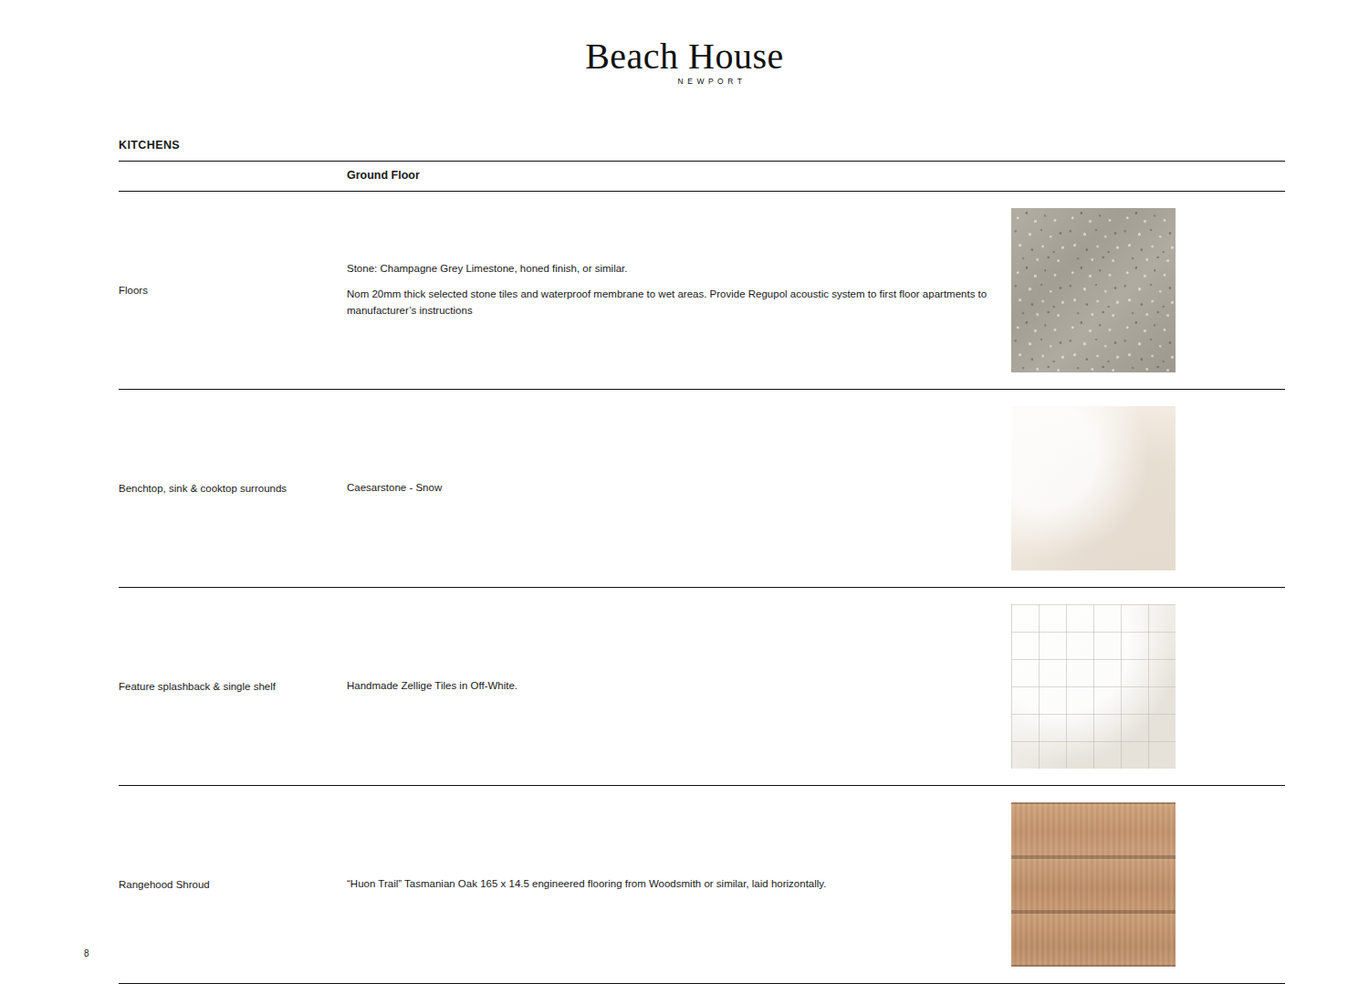Beach House
NEWPORT
KITCHENS
| | Ground Floor | |
| Floors | Stone: Champagne Grey Limestone, honed finish, or similar. Nom 20mm thick selected stone tiles and waterproof membrane to wet areas. Provide Regupol acoustic system to first floor apartments to manufacturer’s instructions | |
| Benchtop, sink & cooktop surrounds | Caesarstone - Snow | |
| Feature splashback & single shelf | Handmade Zellige Tiles in Off-White. | |
| Rangehood Shroud | “Huon Trail” Tasmanian Oak 165 x 14.5 engineered flooring from Woodsmith or similar, laid horizontally. | |
8